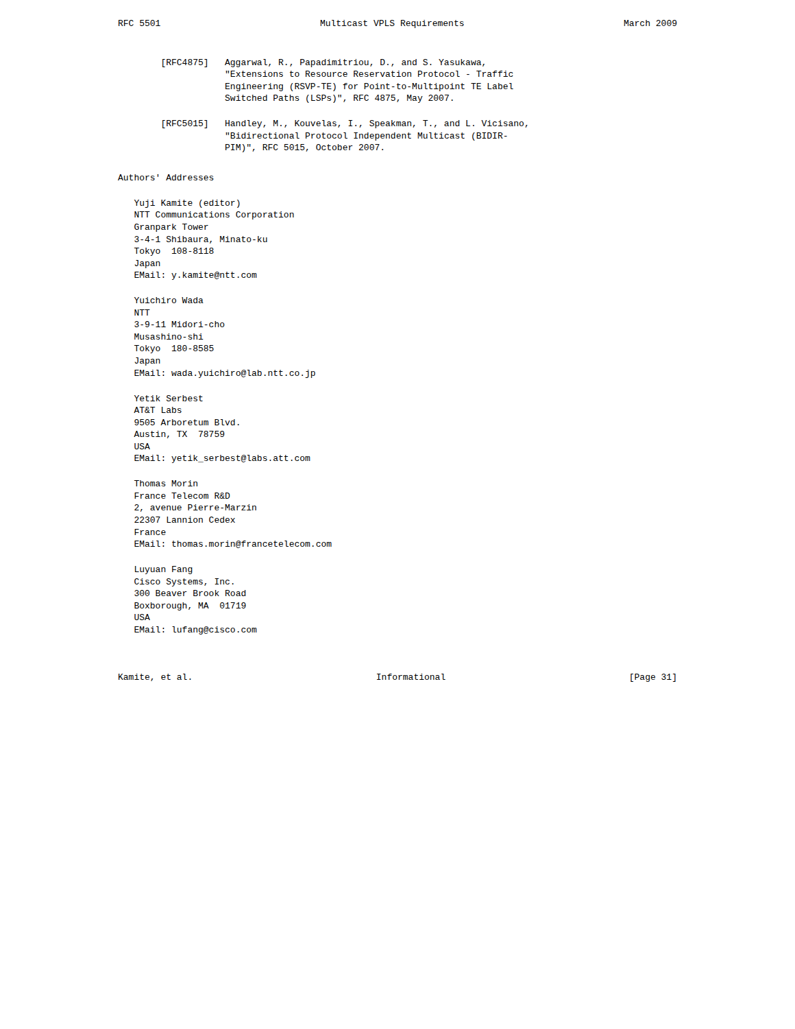RFC 5501 Multicast VPLS Requirements March 2009
   [RFC4875]   Aggarwal, R., Papadimitriou, D., and S. Yasukawa,
               "Extensions to Resource Reservation Protocol - Traffic
               Engineering (RSVP-TE) for Point-to-Multipoint TE Label
               Switched Paths (LSPs)", RFC 4875, May 2007.
   [RFC5015]   Handley, M., Kouvelas, I., Speakman, T., and L. Vicisano,
               "Bidirectional Protocol Independent Multicast (BIDIR-
               PIM)", RFC 5015, October 2007.
Authors' Addresses
   Yuji Kamite (editor)
   NTT Communications Corporation
   Granpark Tower
   3-4-1 Shibaura, Minato-ku
   Tokyo  108-8118
   Japan
   EMail: y.kamite@ntt.com
   Yuichiro Wada
   NTT
   3-9-11 Midori-cho
   Musashino-shi
   Tokyo  180-8585
   Japan
   EMail: wada.yuichiro@lab.ntt.co.jp
   Yetik Serbest
   AT&T Labs
   9505 Arboretum Blvd.
   Austin, TX  78759
   USA
   EMail: yetik_serbest@labs.att.com
   Thomas Morin
   France Telecom R&D
   2, avenue Pierre-Marzin
   22307 Lannion Cedex
   France
   EMail: thomas.morin@francetelecom.com
   Luyuan Fang
   Cisco Systems, Inc.
   300 Beaver Brook Road
   Boxborough, MA  01719
   USA
   EMail: lufang@cisco.com
Kamite, et al. Informational [Page 31]